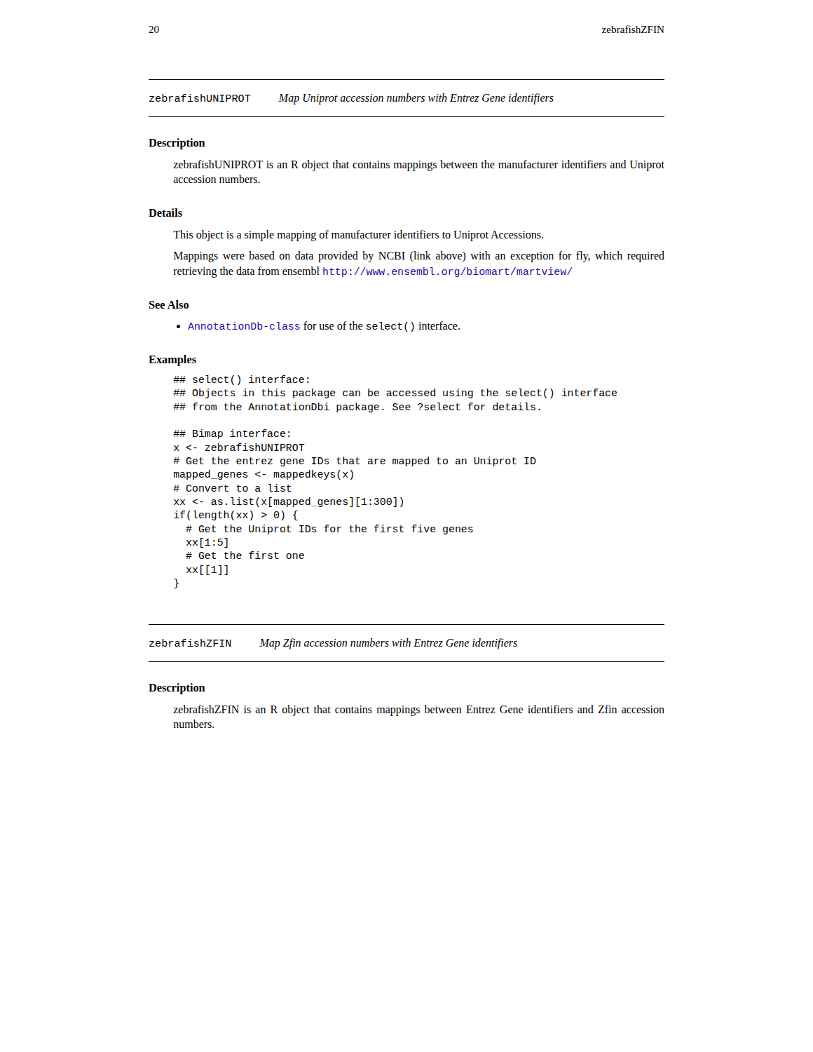20 zebrafishZFIN
zebrafishUNIPROT Map Uniprot accession numbers with Entrez Gene identifiers
Description
zebrafishUNIPROT is an R object that contains mappings between the manufacturer identifiers and Uniprot accession numbers.
Details
This object is a simple mapping of manufacturer identifiers to Uniprot Accessions.
Mappings were based on data provided by NCBI (link above) with an exception for fly, which required retrieving the data from ensembl http://www.ensembl.org/biomart/martview/
See Also
AnnotationDb-class for use of the select() interface.
Examples
## select() interface:
## Objects in this package can be accessed using the select() interface
## from the AnnotationDbi package. See ?select for details.

## Bimap interface:
x <- zebrafishUNIPROT
# Get the entrez gene IDs that are mapped to an Uniprot ID
mapped_genes <- mappedkeys(x)
# Convert to a list
xx <- as.list(x[mapped_genes][1:300])
if(length(xx) > 0) {
  # Get the Uniprot IDs for the first five genes
  xx[1:5]
  # Get the first one
  xx[[1]]
}
zebrafishZFIN Map Zfin accession numbers with Entrez Gene identifiers
Description
zebrafishZFIN is an R object that contains mappings between Entrez Gene identifiers and Zfin accession numbers.